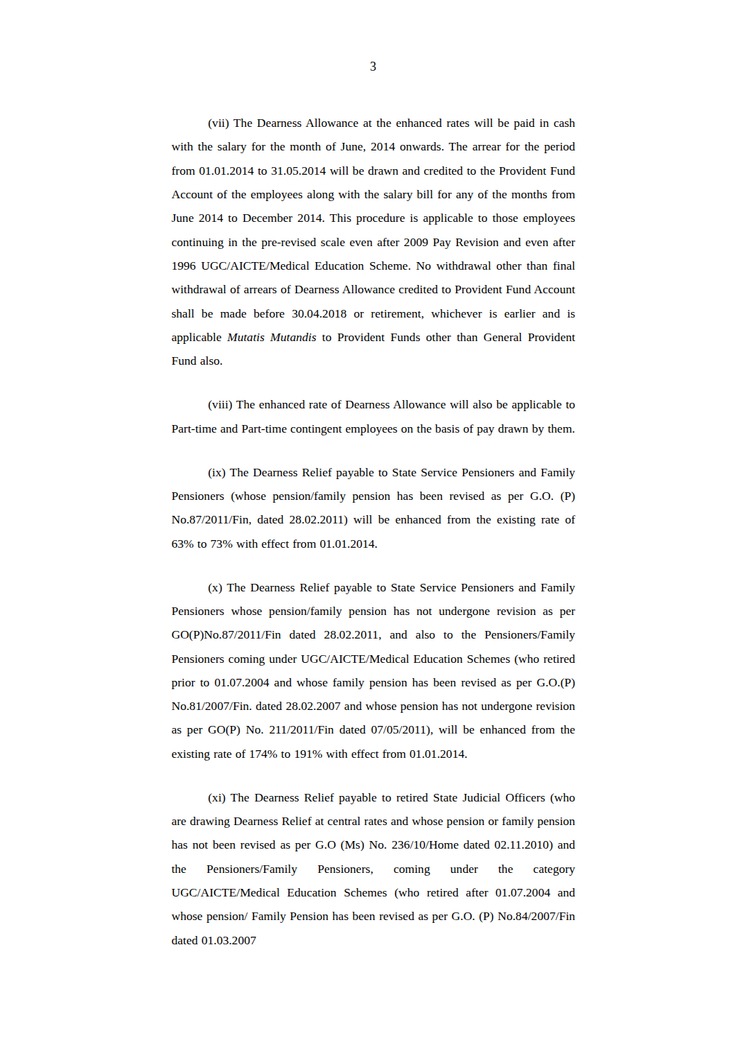3
(vii) The Dearness Allowance at the enhanced rates will be paid in cash with the salary for the month of June, 2014 onwards. The arrear for the period from 01.01.2014 to 31.05.2014 will be drawn and credited to the Provident Fund Account of the employees along with the salary bill for any of the months from June 2014 to December 2014. This procedure is applicable to those employees continuing in the pre-revised scale even after 2009 Pay Revision and even after 1996 UGC/AICTE/Medical Education Scheme. No withdrawal other than final withdrawal of arrears of Dearness Allowance credited to Provident Fund Account shall be made before 30.04.2018 or retirement, whichever is earlier and is applicable Mutatis Mutandis to Provident Funds other than General Provident Fund also.
(viii) The enhanced rate of Dearness Allowance will also be applicable to Part-time and Part-time contingent employees on the basis of pay drawn by them.
(ix) The Dearness Relief payable to State Service Pensioners and Family Pensioners (whose pension/family pension has been revised as per G.O. (P) No.87/2011/Fin, dated 28.02.2011) will be enhanced from the existing rate of 63% to 73% with effect from 01.01.2014.
(x) The Dearness Relief payable to State Service Pensioners and Family Pensioners whose pension/family pension has not undergone revision as per GO(P)No.87/2011/Fin dated 28.02.2011, and also to the Pensioners/Family Pensioners coming under UGC/AICTE/Medical Education Schemes (who retired prior to 01.07.2004 and whose family pension has been revised as per G.O.(P) No.81/2007/Fin. dated 28.02.2007 and whose pension has not undergone revision as per GO(P) No. 211/2011/Fin dated 07/05/2011), will be enhanced from the existing rate of 174% to 191% with effect from 01.01.2014.
(xi) The Dearness Relief payable to retired State Judicial Officers (who are drawing Dearness Relief at central rates and whose pension or family pension has not been revised as per G.O (Ms) No. 236/10/Home dated 02.11.2010) and the Pensioners/Family Pensioners, coming under the category UGC/AICTE/Medical Education Schemes (who retired after 01.07.2004 and whose pension/ Family Pension has been revised as per G.O. (P) No.84/2007/Fin dated 01.03.2007